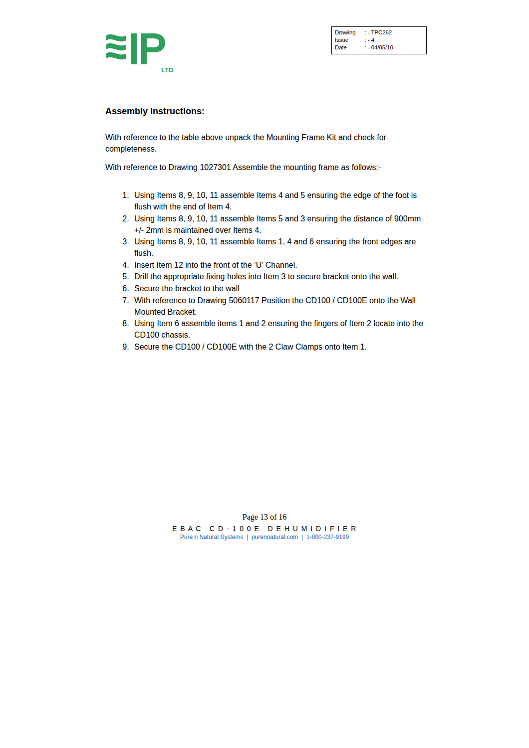LTD
| Drawing | : - TPC262 |
| Issue | : - 4 |
| Date | : - 04/05/10 |
Assembly Instructions:
With reference to the table above unpack the Mounting Frame Kit and check for completeness.
With reference to Drawing 1027301 Assemble the mounting frame as follows:-
Using Items 8, 9, 10, 11 assemble Items 4 and 5 ensuring the edge of the foot is flush with the end of Item 4.
Using Items 8, 9, 10, 11 assemble Items 5 and 3 ensuring the distance of 900mm +/- 2mm is maintained over Items 4.
Using Items 8, 9, 10, 11 assemble Items 1, 4 and 6 ensuring the front edges are flush.
Insert Item 12 into the front of the ‘U’ Channel.
Drill the appropriate fixing holes into Item 3 to secure bracket onto the wall.
Secure the bracket to the wall
With reference to Drawing 5060117 Position the CD100 / CD100E onto the Wall Mounted Bracket.
Using Item 6 assemble items 1 and 2 ensuring the fingers of Item 2 locate into the CD100 chassis.
Secure the CD100 / CD100E with the 2 Claw Clamps onto Item 1.
Page 13 of 16
E B A C C D - 1 0 0 E D E H U M I D I F I E R
Pure n Natural Systems | purennatural.com | 1-800-237-9199